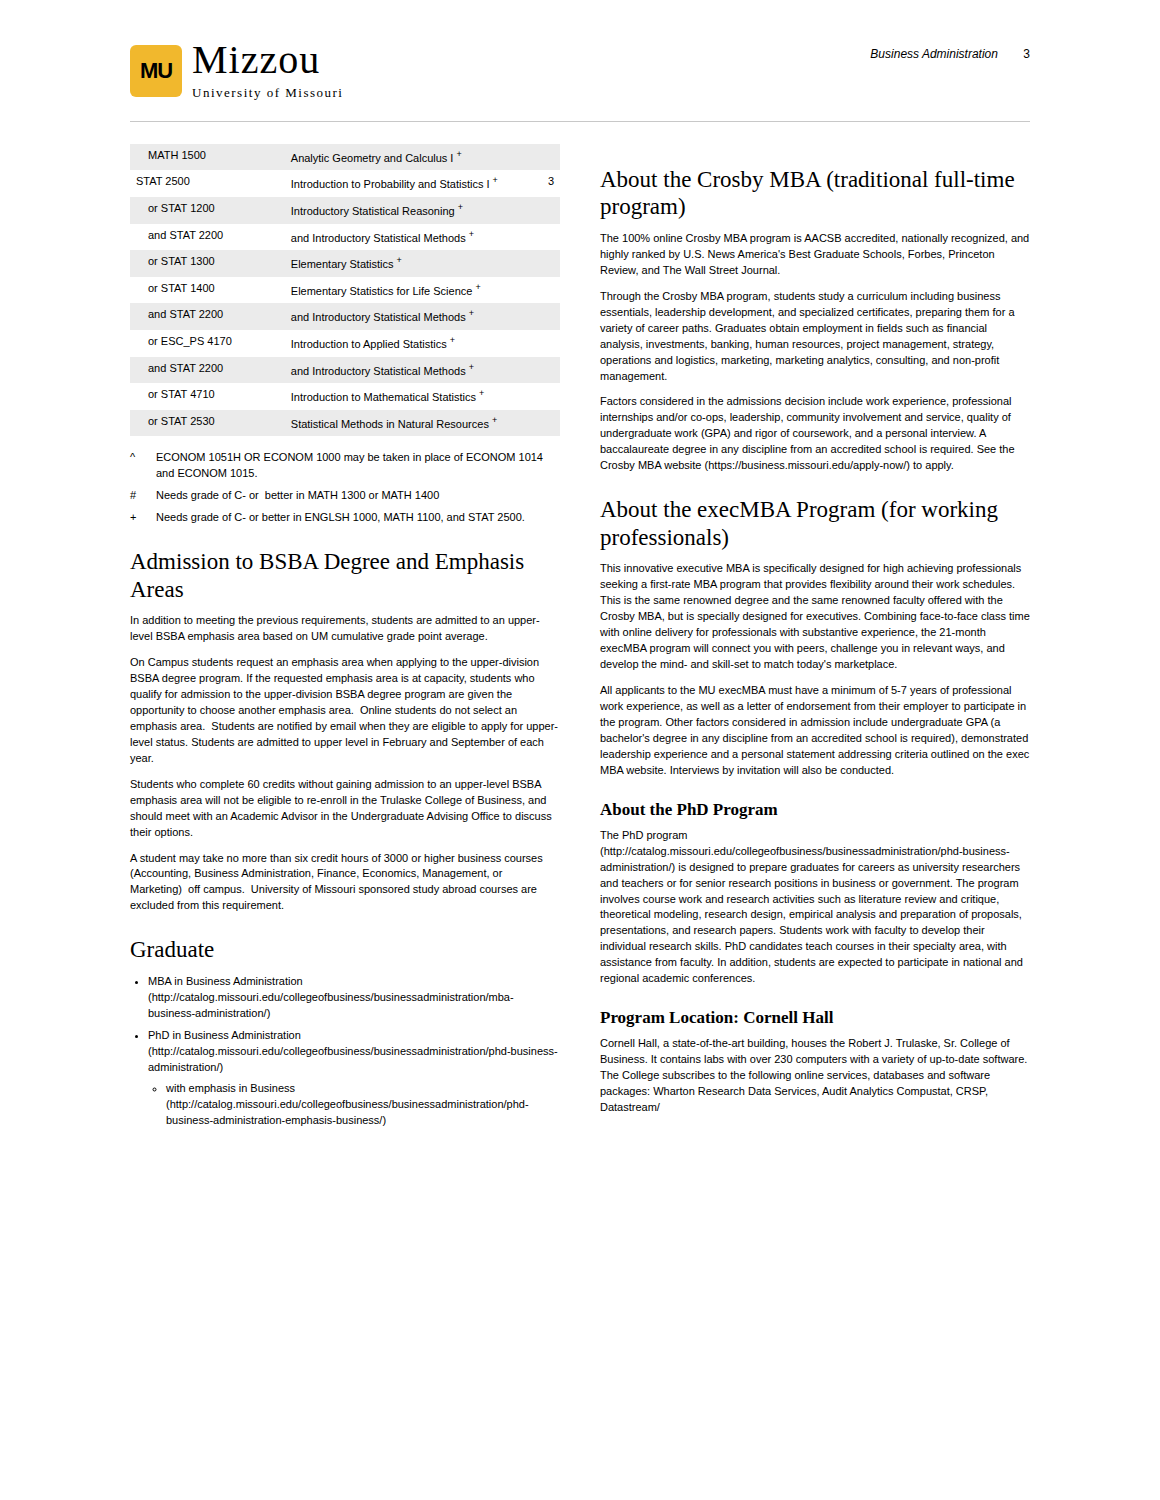Mizzou
University of Missouri
Business Administration 3
| MATH 1500 | Analytic Geometry and Calculus I + | |
| STAT 2500 | Introduction to Probability and Statistics I + | 3 |
| or STAT 1200 | Introductory Statistical Reasoning + | |
| and STAT 2200 | and Introductory Statistical Methods + | |
| or STAT 1300 | Elementary Statistics + | |
| or STAT 1400 | Elementary Statistics for Life Science + | |
| and STAT 2200 | and Introductory Statistical Methods + | |
| or ESC_PS 4170 | Introduction to Applied Statistics + | |
| and STAT 2200 | and Introductory Statistical Methods + | |
| or STAT 4710 | Introduction to Mathematical Statistics + | |
| or STAT 2530 | Statistical Methods in Natural Resources + | |
^
ECONOM 1051H OR ECONOM 1000 may be taken in place of ECONOM 1014 and ECONOM 1015.
#
Needs grade of C- or better in MATH 1300 or MATH 1400
+
Needs grade of C- or better in ENGLSH 1000, MATH 1100, and STAT 2500.
Admission to BSBA Degree and Emphasis Areas
In addition to meeting the previous requirements, students are admitted to an upper-level BSBA emphasis area based on UM cumulative grade point average.
On Campus students request an emphasis area when applying to the upper-division BSBA degree program. If the requested emphasis area is at capacity, students who qualify for admission to the upper-division BSBA degree program are given the opportunity to choose another emphasis area. Online students do not select an emphasis area. Students are notified by email when they are eligible to apply for upper-level status. Students are admitted to upper level in February and September of each year.
Students who complete 60 credits without gaining admission to an upper-level BSBA emphasis area will not be eligible to re-enroll in the Trulaske College of Business, and should meet with an Academic Advisor in the Undergraduate Advising Office to discuss their options.
A student may take no more than six credit hours of 3000 or higher business courses (Accounting, Business Administration, Finance, Economics, Management, or Marketing) off campus. University of Missouri sponsored study abroad courses are excluded from this requirement.
Graduate
MBA in Business Administration (http://catalog.missouri.edu/collegeofbusiness/businessadministration/mba-business-administration/)
PhD in Business Administration (http://catalog.missouri.edu/collegeofbusiness/businessadministration/phd-business-administration/)
with emphasis in Business (http://catalog.missouri.edu/collegeofbusiness/businessadministration/phd-business-administration-emphasis-business/)
About the Crosby MBA (traditional full-time program)
The 100% online Crosby MBA program is AACSB accredited, nationally recognized, and highly ranked by U.S. News America's Best Graduate Schools, Forbes, Princeton Review, and The Wall Street Journal.
Through the Crosby MBA program, students study a curriculum including business essentials, leadership development, and specialized certificates, preparing them for a variety of career paths. Graduates obtain employment in fields such as financial analysis, investments, banking, human resources, project management, strategy, operations and logistics, marketing, marketing analytics, consulting, and non-profit management.
Factors considered in the admissions decision include work experience, professional internships and/or co-ops, leadership, community involvement and service, quality of undergraduate work (GPA) and rigor of coursework, and a personal interview. A baccalaureate degree in any discipline from an accredited school is required. See the Crosby MBA website (https://business.missouri.edu/apply-now/) to apply.
About the execMBA Program (for working professionals)
This innovative executive MBA is specifically designed for high achieving professionals seeking a first-rate MBA program that provides flexibility around their work schedules. This is the same renowned degree and the same renowned faculty offered with the Crosby MBA, but is specially designed for executives. Combining face-to-face class time with online delivery for professionals with substantive experience, the 21-month execMBA program will connect you with peers, challenge you in relevant ways, and develop the mind- and skill-set to match today's marketplace.
All applicants to the MU execMBA must have a minimum of 5-7 years of professional work experience, as well as a letter of endorsement from their employer to participate in the program. Other factors considered in admission include undergraduate GPA (a bachelor's degree in any discipline from an accredited school is required), demonstrated leadership experience and a personal statement addressing criteria outlined on the exec MBA website. Interviews by invitation will also be conducted.
About the PhD Program
The PhD program (http://catalog.missouri.edu/collegeofbusiness/businessadministration/phd-business-administration/) is designed to prepare graduates for careers as university researchers and teachers or for senior research positions in business or government. The program involves course work and research activities such as literature review and critique, theoretical modeling, research design, empirical analysis and preparation of proposals, presentations, and research papers. Students work with faculty to develop their individual research skills. PhD candidates teach courses in their specialty area, with assistance from faculty. In addition, students are expected to participate in national and regional academic conferences.
Program Location: Cornell Hall
Cornell Hall, a state-of-the-art building, houses the Robert J. Trulaske, Sr. College of Business. It contains labs with over 230 computers with a variety of up-to-date software. The College subscribes to the following online services, databases and software packages: Wharton Research Data Services, Audit Analytics Compustat, CRSP, Datastream/